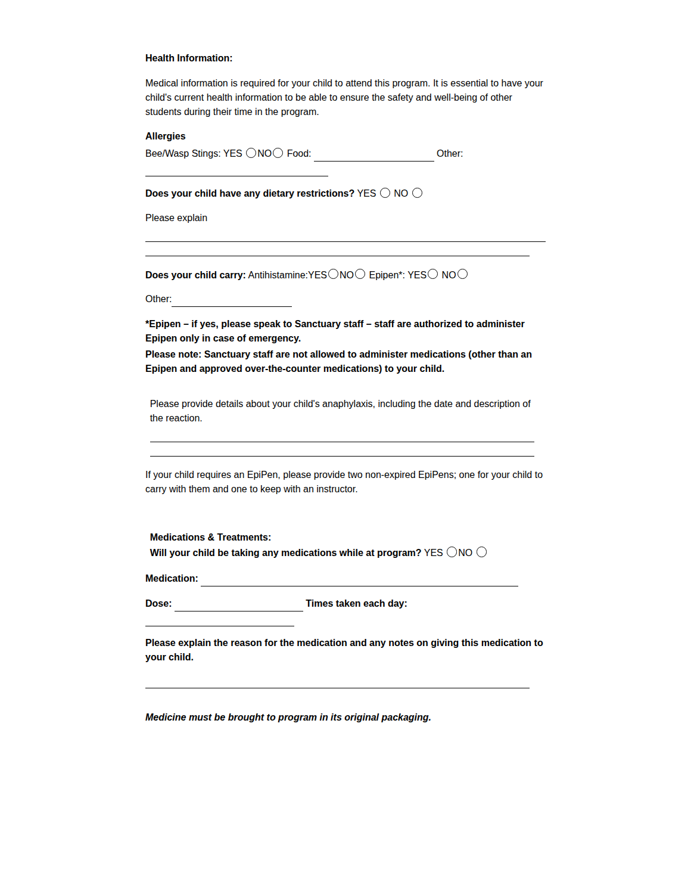Health Information:
Medical information is required for your child to attend this program. It is essential to have your child's current health information to be able to ensure the safety and well-being of other students during their time in the program.
Allergies
Bee/Wasp Stings: YES NO Food: Other:
Does your child have any dietary restrictions? YES NO
Please explain
Does your child carry: Antihistamine:YES NO Epipen*: YES NO
Other:
*Epipen – if yes, please speak to Sanctuary staff – staff are authorized to administer Epipen only in case of emergency.
Please note: Sanctuary staff are not allowed to administer medications (other than an Epipen and approved over-the-counter medications) to your child.
Please provide details about your child's anaphylaxis, including the date and description of the reaction.
If your child requires an EpiPen, please provide two non-expired EpiPens; one for your child to carry with them and one to keep with an instructor.
Medications & Treatments:
Will your child be taking any medications while at program? YES NO
Medication:
Dose: Times taken each day:
Please explain the reason for the medication and any notes on giving this medication to your child.
Medicine must be brought to program in its original packaging.